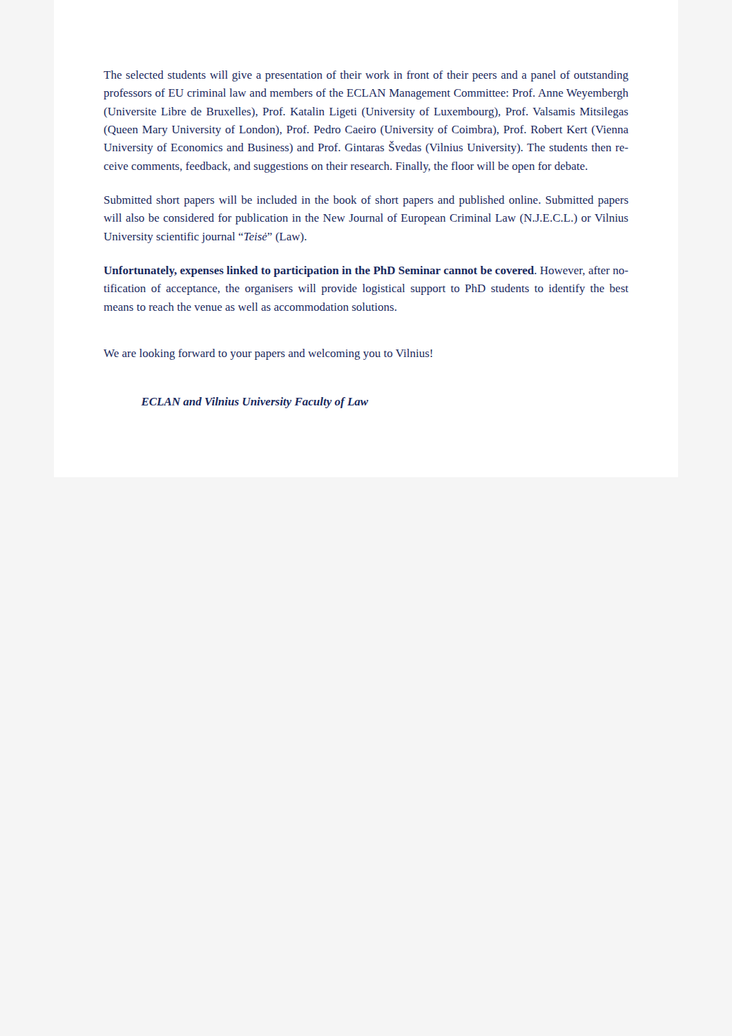The selected students will give a presentation of their work in front of their peers and a panel of outstanding professors of EU criminal law and members of the ECLAN Management Committee: Prof. Anne Weyembergh (Universite Libre de Bruxelles), Prof. Katalin Ligeti (University of Luxembourg), Prof. Valsamis Mitsilegas (Queen Mary University of London), Prof. Pedro Caeiro (University of Coimbra), Prof. Robert Kert (Vienna University of Economics and Business) and Prof. Gintaras Švedas (Vilnius University). The students then receive comments, feedback, and suggestions on their research. Finally, the floor will be open for debate.
Submitted short papers will be included in the book of short papers and published online. Submitted papers will also be considered for publication in the New Journal of European Criminal Law (N.J.E.C.L.) or Vilnius University scientific journal “Teisė” (Law).
Unfortunately, expenses linked to participation in the PhD Seminar cannot be covered. However, after notification of acceptance, the organisers will provide logistical support to PhD students to identify the best means to reach the venue as well as accommodation solutions.
We are looking forward to your papers and welcoming you to Vilnius!
ECLAN and Vilnius University Faculty of Law